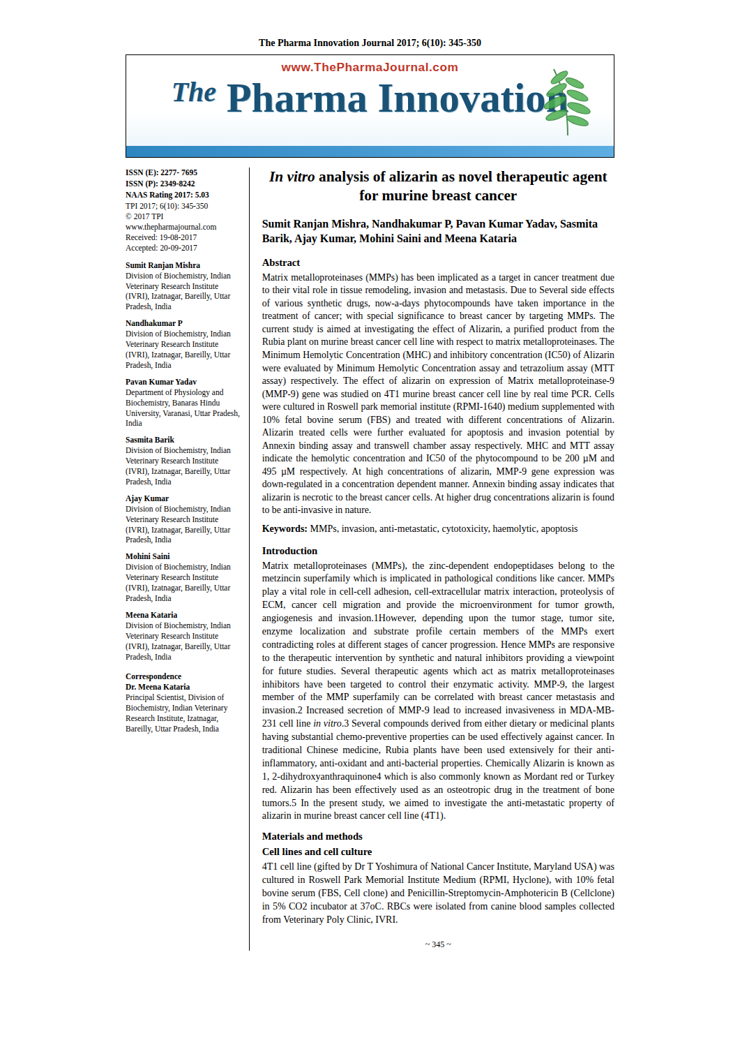The Pharma Innovation Journal 2017; 6(10): 345-350
www.ThePharmaJournal.com
The Pharma Innovation
ISSN (E): 2277- 7695
ISSN (P): 2349-8242
NAAS Rating 2017: 5.03
TPI 2017; 6(10): 345-350
© 2017 TPI
www.thepharmajournal.com
Received: 19-08-2017
Accepted: 20-09-2017
Sumit Ranjan Mishra
Division of Biochemistry, Indian Veterinary Research Institute (IVRI), Izatnagar, Bareilly, Uttar Pradesh, India
Nandhakumar P
Division of Biochemistry, Indian Veterinary Research Institute (IVRI), Izatnagar, Bareilly, Uttar Pradesh, India
Pavan Kumar Yadav
Department of Physiology and Biochemistry, Banaras Hindu University, Varanasi, Uttar Pradesh, India
Sasmita Barik
Division of Biochemistry, Indian Veterinary Research Institute (IVRI), Izatnagar, Bareilly, Uttar Pradesh, India
Ajay Kumar
Division of Biochemistry, Indian Veterinary Research Institute (IVRI), Izatnagar, Bareilly, Uttar Pradesh, India
Mohini Saini
Division of Biochemistry, Indian Veterinary Research Institute (IVRI), Izatnagar, Bareilly, Uttar Pradesh, India
Meena Kataria
Division of Biochemistry, Indian Veterinary Research Institute (IVRI), Izatnagar, Bareilly, Uttar Pradesh, India
Correspondence
Dr. Meena Kataria
Principal Scientist, Division of Biochemistry, Indian Veterinary Research Institute, Izatnagar, Bareilly, Uttar Pradesh, India
In vitro analysis of alizarin as novel therapeutic agent for murine breast cancer
Sumit Ranjan Mishra, Nandhakumar P, Pavan Kumar Yadav, Sasmita Barik, Ajay Kumar, Mohini Saini and Meena Kataria
Abstract
Matrix metalloproteinases (MMPs) has been implicated as a target in cancer treatment due to their vital role in tissue remodeling, invasion and metastasis. Due to Several side effects of various synthetic drugs, now-a-days phytocompounds have taken importance in the treatment of cancer; with special significance to breast cancer by targeting MMPs. The current study is aimed at investigating the effect of Alizarin, a purified product from the Rubia plant on murine breast cancer cell line with respect to matrix metalloproteinases. The Minimum Hemolytic Concentration (MHC) and inhibitory concentration (IC50) of Alizarin were evaluated by Minimum Hemolytic Concentration assay and tetrazolium assay (MTT assay) respectively. The effect of alizarin on expression of Matrix metalloproteinase-9 (MMP-9) gene was studied on 4T1 murine breast cancer cell line by real time PCR. Cells were cultured in Roswell park memorial institute (RPMI-1640) medium supplemented with 10% fetal bovine serum (FBS) and treated with different concentrations of Alizarin. Alizarin treated cells were further evaluated for apoptosis and invasion potential by Annexin binding assay and transwell chamber assay respectively. MHC and MTT assay indicate the hemolytic concentration and IC50 of the phytocompound to be 200 µM and 495 µM respectively. At high concentrations of alizarin, MMP-9 gene expression was down-regulated in a concentration dependent manner. Annexin binding assay indicates that alizarin is necrotic to the breast cancer cells. At higher drug concentrations alizarin is found to be anti-invasive in nature.
Keywords: MMPs, invasion, anti-metastatic, cytotoxicity, haemolytic, apoptosis
Introduction
Matrix metalloproteinases (MMPs), the zinc-dependent endopeptidases belong to the metzincin superfamily which is implicated in pathological conditions like cancer. MMPs play a vital role in cell-cell adhesion, cell-extracellular matrix interaction, proteolysis of ECM, cancer cell migration and provide the microenvironment for tumor growth, angiogenesis and invasion.1However, depending upon the tumor stage, tumor site, enzyme localization and substrate profile certain members of the MMPs exert contradicting roles at different stages of cancer progression. Hence MMPs are responsive to the therapeutic intervention by synthetic and natural inhibitors providing a viewpoint for future studies. Several therapeutic agents which act as matrix metalloproteinases inhibitors have been targeted to control their enzymatic activity. MMP-9, the largest member of the MMP superfamily can be correlated with breast cancer metastasis and invasion.2 Increased secretion of MMP-9 lead to increased invasiveness in MDA-MB-231 cell line in vitro.3 Several compounds derived from either dietary or medicinal plants having substantial chemo-preventive properties can be used effectively against cancer. In traditional Chinese medicine, Rubia plants have been used extensively for their anti-inflammatory, anti-oxidant and anti-bacterial properties. Chemically Alizarin is known as 1, 2-dihydroxyanthraquinone4 which is also commonly known as Mordant red or Turkey red. Alizarin has been effectively used as an osteotropic drug in the treatment of bone tumors.5 In the present study, we aimed to investigate the anti-metastatic property of alizarin in murine breast cancer cell line (4T1).
Materials and methods
Cell lines and cell culture
4T1 cell line (gifted by Dr T Yoshimura of National Cancer Institute, Maryland USA) was cultured in Roswell Park Memorial Institute Medium (RPMI, Hyclone), with 10% fetal bovine serum (FBS, Cell clone) and Penicillin-Streptomycin-Amphotericin B (Cellclone) in 5% CO2 incubator at 37oC. RBCs were isolated from canine blood samples collected from Veterinary Poly Clinic, IVRI.
~ 345 ~